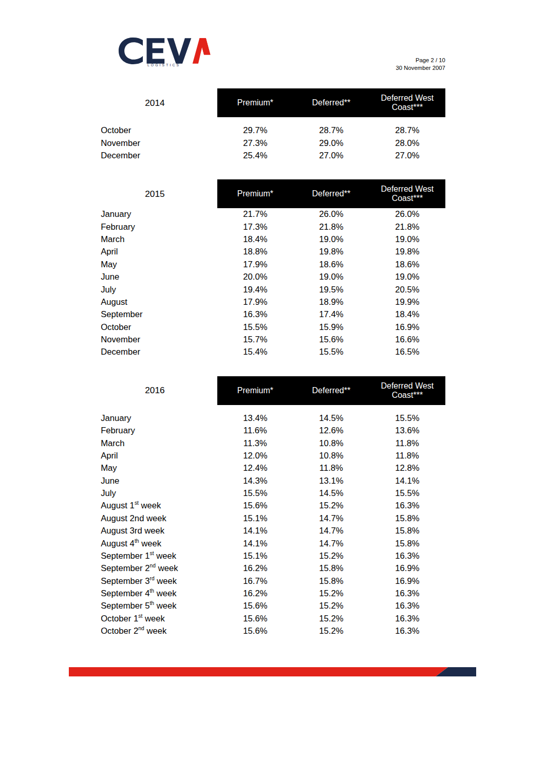LOGISTICS
Page 2 / 10
30 November 2007
| 2014 | Premium* | Deferred** | Deferred West Coast*** |
| --- | --- | --- | --- |
| October | 29.7% | 28.7% | 28.7% |
| November | 27.3% | 29.0% | 28.0% |
| December | 25.4% | 27.0% | 27.0% |
| 2015 | Premium* | Deferred** | Deferred West Coast*** |
| --- | --- | --- | --- |
| January | 21.7% | 26.0% | 26.0% |
| February | 17.3% | 21.8% | 21.8% |
| March | 18.4% | 19.0% | 19.0% |
| April | 18.8% | 19.8% | 19.8% |
| May | 17.9% | 18.6% | 18.6% |
| June | 20.0% | 19.0% | 19.0% |
| July | 19.4% | 19.5% | 20.5% |
| August | 17.9% | 18.9% | 19.9% |
| September | 16.3% | 17.4% | 18.4% |
| October | 15.5% | 15.9% | 16.9% |
| November | 15.7% | 15.6% | 16.6% |
| December | 15.4% | 15.5% | 16.5% |
| 2016 | Premium* | Deferred** | Deferred West Coast*** |
| --- | --- | --- | --- |
| January | 13.4% | 14.5% | 15.5% |
| February | 11.6% | 12.6% | 13.6% |
| March | 11.3% | 10.8% | 11.8% |
| April | 12.0% | 10.8% | 11.8% |
| May | 12.4% | 11.8% | 12.8% |
| June | 14.3% | 13.1% | 14.1% |
| July | 15.5% | 14.5% | 15.5% |
| August 1 st week | 15.6% | 15.2% | 16.3% |
| August 2nd week | 15.1% | 14.7% | 15.8% |
| August 3rd week | 14.1% | 14.7% | 15.8% |
| August 4 th week | 14.1% | 14.7% | 15.8% |
| September 1 st week | 15.1% | 15.2% | 16.3% |
| September 2 nd week | 16.2% | 15.8% | 16.9% |
| September 3 rd week | 16.7% | 15.8% | 16.9% |
| September 4 th week | 16.2% | 15.2% | 16.3% |
| September 5 th week | 15.6% | 15.2% | 16.3% |
| October 1 st week | 15.6% | 15.2% | 16.3% |
| October 2 nd week | 15.6% | 15.2% | 16.3% |